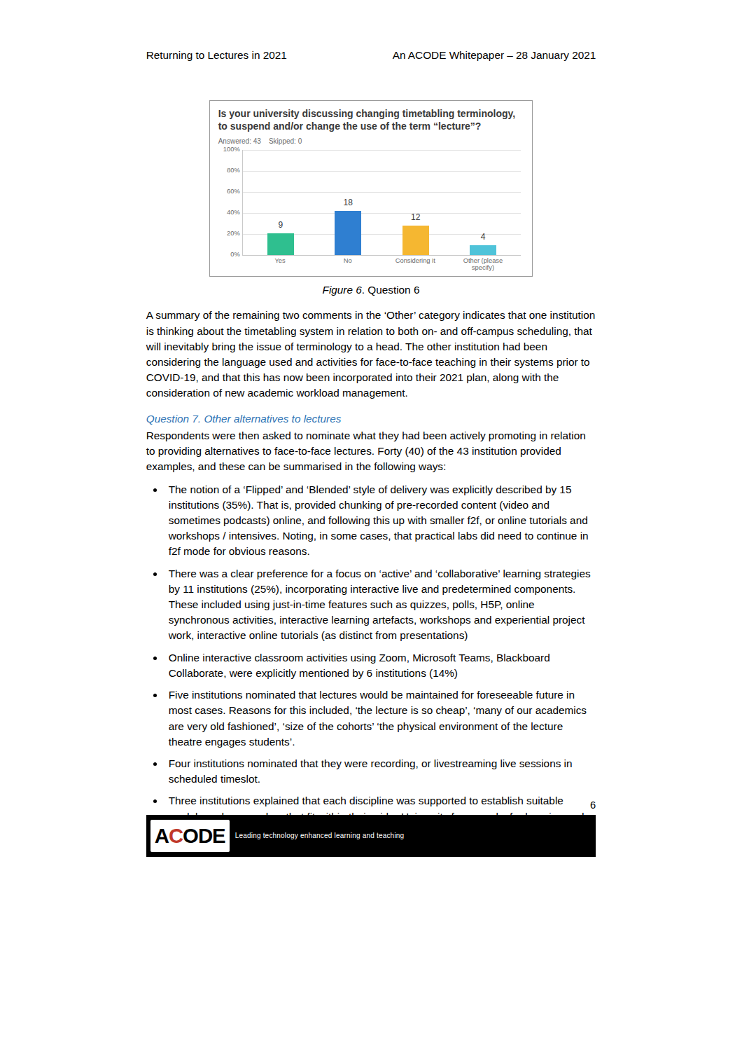Returning to Lectures in 2021
An ACODE Whitepaper – 28 January 2021
Is your university discussing changing timetabling terminology, to suspend and/or change the use of the term “lecture”?
Answered: 43 Skipped: 0
100%
80%
60%
40%
20%
0%
9
18
12
4
Yes No Considering it Other (please specify)
Figure 6. Question 6
A summary of the remaining two comments in the ‘Other’ category indicates that one institution is thinking about the timetabling system in relation to both on- and off-campus scheduling, that will inevitably bring the issue of terminology to a head. The other institution had been considering the language used and activities for face-to-face teaching in their systems prior to COVID-19, and that this has now been incorporated into their 2021 plan, along with the consideration of new academic workload management.
Question 7. Other alternatives to lectures
Respondents were then asked to nominate what they had been actively promoting in relation to providing alternatives to face-to-face lectures. Forty (40) of the 43 institution provided examples, and these can be summarised in the following ways:
The notion of a ‘Flipped’ and ‘Blended’ style of delivery was explicitly described by 15 institutions (35%). That is, provided chunking of pre-recorded content (video and sometimes podcasts) online, and following this up with smaller f2f, or online tutorials and workshops / intensives. Noting, in some cases, that practical labs did need to continue in f2f mode for obvious reasons.
There was a clear preference for a focus on ‘active’ and ‘collaborative’ learning strategies by 11 institutions (25%), incorporating interactive live and predetermined components. These included using just-in-time features such as quizzes, polls, H5P, online synchronous activities, interactive learning artefacts, workshops and experiential project work, interactive online tutorials (as distinct from presentations)
Online interactive classroom activities using Zoom, Microsoft Teams, Blackboard Collaborate, were explicitly mentioned by 6 institutions (14%)
Five institutions nominated that lectures would be maintained for foreseeable future in most cases. Reasons for this included, ‘the lecture is so cheap’, ‘many of our academics are very old fashioned’, ‘size of the cohorts’ ‘the physical environment of the lecture theatre engages students’.
Four institutions nominated that they were recording, or livestreaming live sessions in scheduled timeslot.
Three institutions explained that each discipline was supported to establish suitable models and approaches that fit within their wider University frameworks for learning and teaching.
6
ACODE Leading technology enhanced learning and teaching